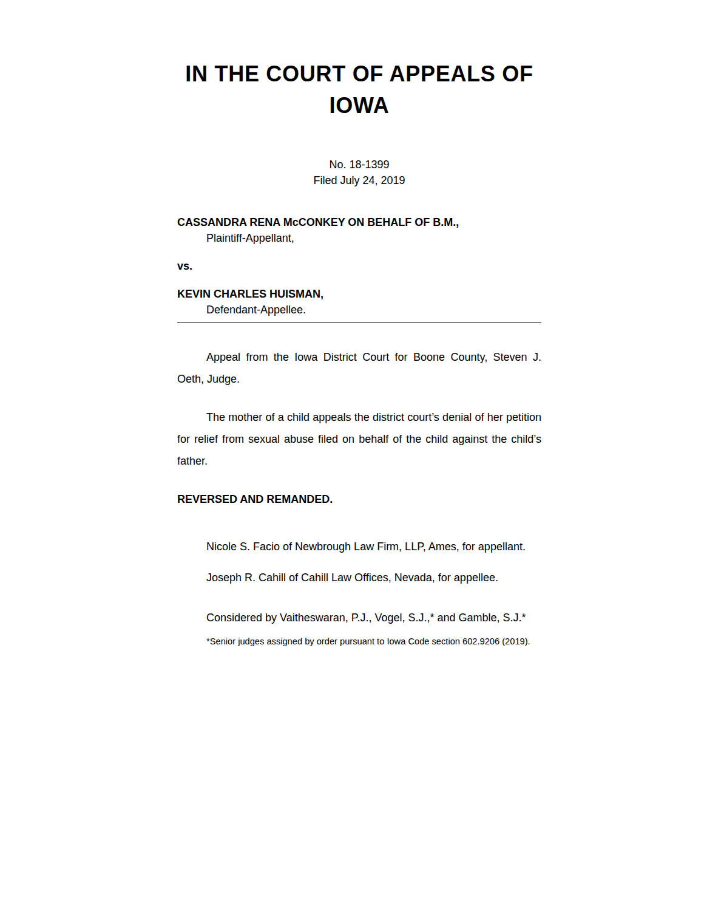IN THE COURT OF APPEALS OF IOWA
No. 18-1399
Filed July 24, 2019
CASSANDRA RENA McCONKEY ON BEHALF OF B.M.,
Plaintiff-Appellant,
vs.
KEVIN CHARLES HUISMAN,
Defendant-Appellee.
Appeal from the Iowa District Court for Boone County, Steven J. Oeth, Judge.
The mother of a child appeals the district court’s denial of her petition for relief from sexual abuse filed on behalf of the child against the child’s father.
REVERSED AND REMANDED.
Nicole S. Facio of Newbrough Law Firm, LLP, Ames, for appellant.
Joseph R. Cahill of Cahill Law Offices, Nevada, for appellee.
Considered by Vaitheswaran, P.J., Vogel, S.J.,* and Gamble, S.J.*
*Senior judges assigned by order pursuant to Iowa Code section 602.9206 (2019).